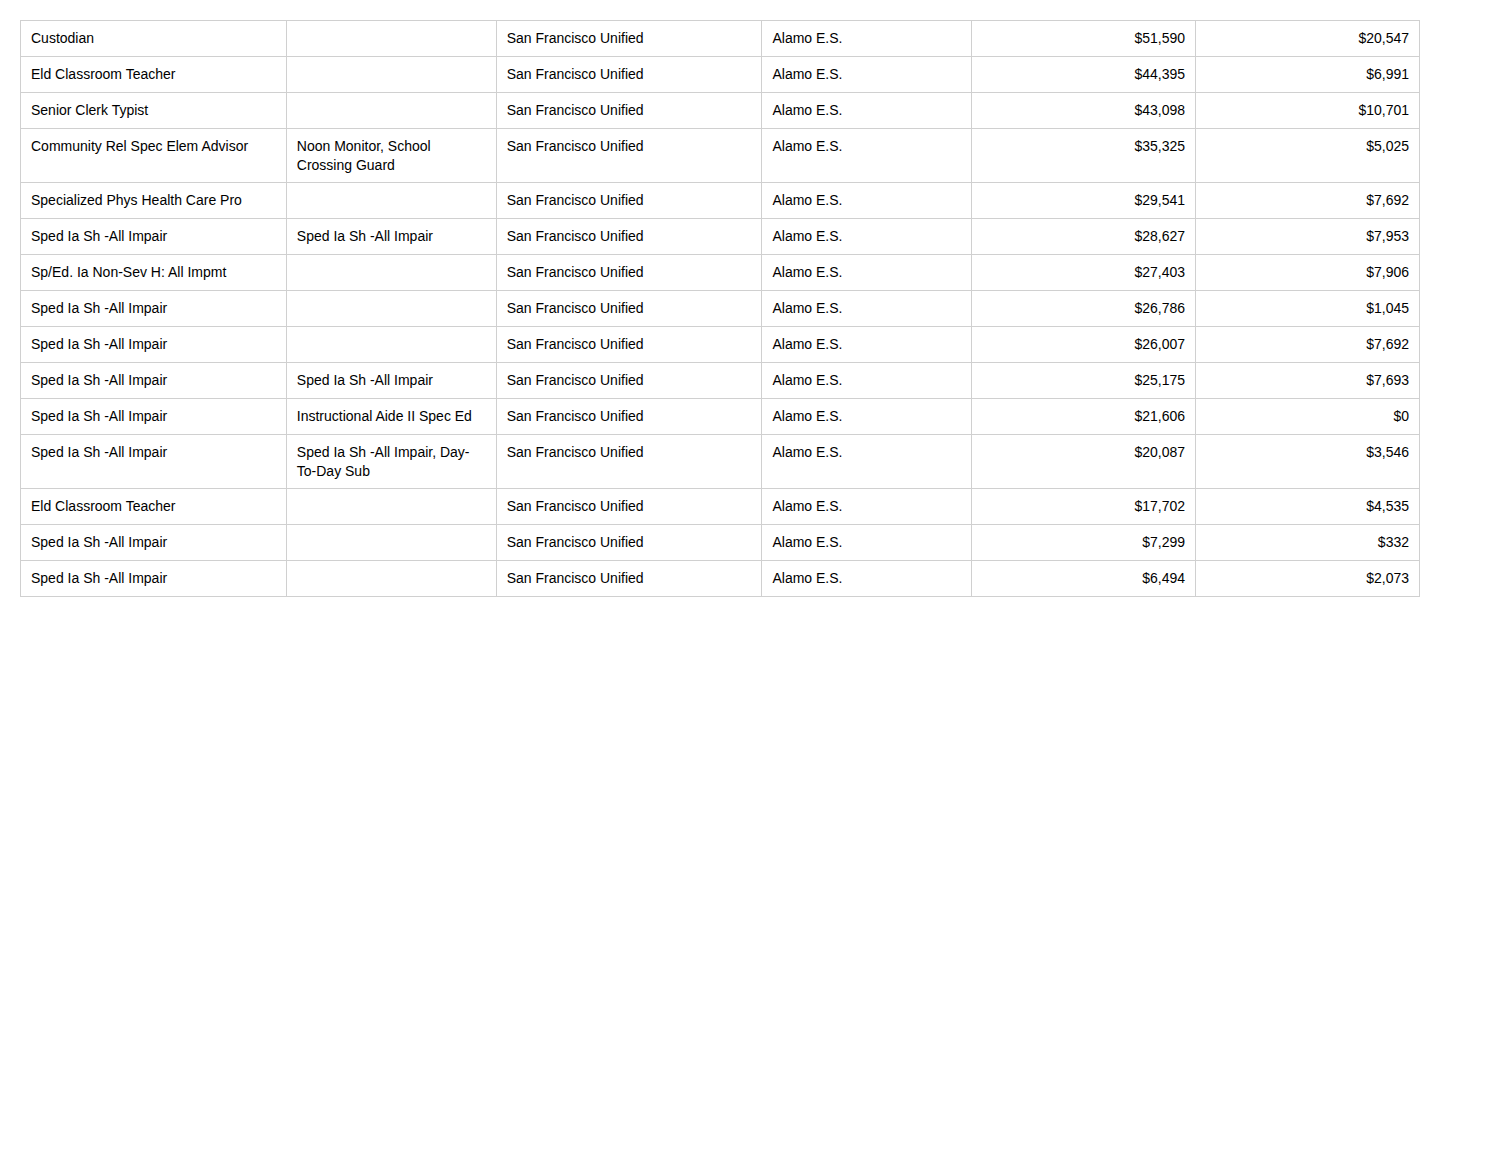| Custodian | | San Francisco Unified | Alamo E.S. | $51,590 | $20,547 |
| Eld Classroom Teacher | | San Francisco Unified | Alamo E.S. | $44,395 | $6,991 |
| Senior Clerk Typist | | San Francisco Unified | Alamo E.S. | $43,098 | $10,701 |
| Community Rel Spec Elem Advisor | Noon Monitor, School Crossing Guard | San Francisco Unified | Alamo E.S. | $35,325 | $5,025 |
| Specialized Phys Health Care Pro | | San Francisco Unified | Alamo E.S. | $29,541 | $7,692 |
| Sped Ia Sh -All Impair | Sped Ia Sh -All Impair | San Francisco Unified | Alamo E.S. | $28,627 | $7,953 |
| Sp/Ed. Ia Non-Sev H: All Impmt | | San Francisco Unified | Alamo E.S. | $27,403 | $7,906 |
| Sped Ia Sh -All Impair | | San Francisco Unified | Alamo E.S. | $26,786 | $1,045 |
| Sped Ia Sh -All Impair | | San Francisco Unified | Alamo E.S. | $26,007 | $7,692 |
| Sped Ia Sh -All Impair | Sped Ia Sh -All Impair | San Francisco Unified | Alamo E.S. | $25,175 | $7,693 |
| Sped Ia Sh -All Impair | Instructional Aide II Spec Ed | San Francisco Unified | Alamo E.S. | $21,606 | $0 |
| Sped Ia Sh -All Impair | Sped Ia Sh -All Impair, Day-To-Day Sub | San Francisco Unified | Alamo E.S. | $20,087 | $3,546 |
| Eld Classroom Teacher | | San Francisco Unified | Alamo E.S. | $17,702 | $4,535 |
| Sped Ia Sh -All Impair | | San Francisco Unified | Alamo E.S. | $7,299 | $332 |
| Sped Ia Sh -All Impair | | San Francisco Unified | Alamo E.S. | $6,494 | $2,073 |